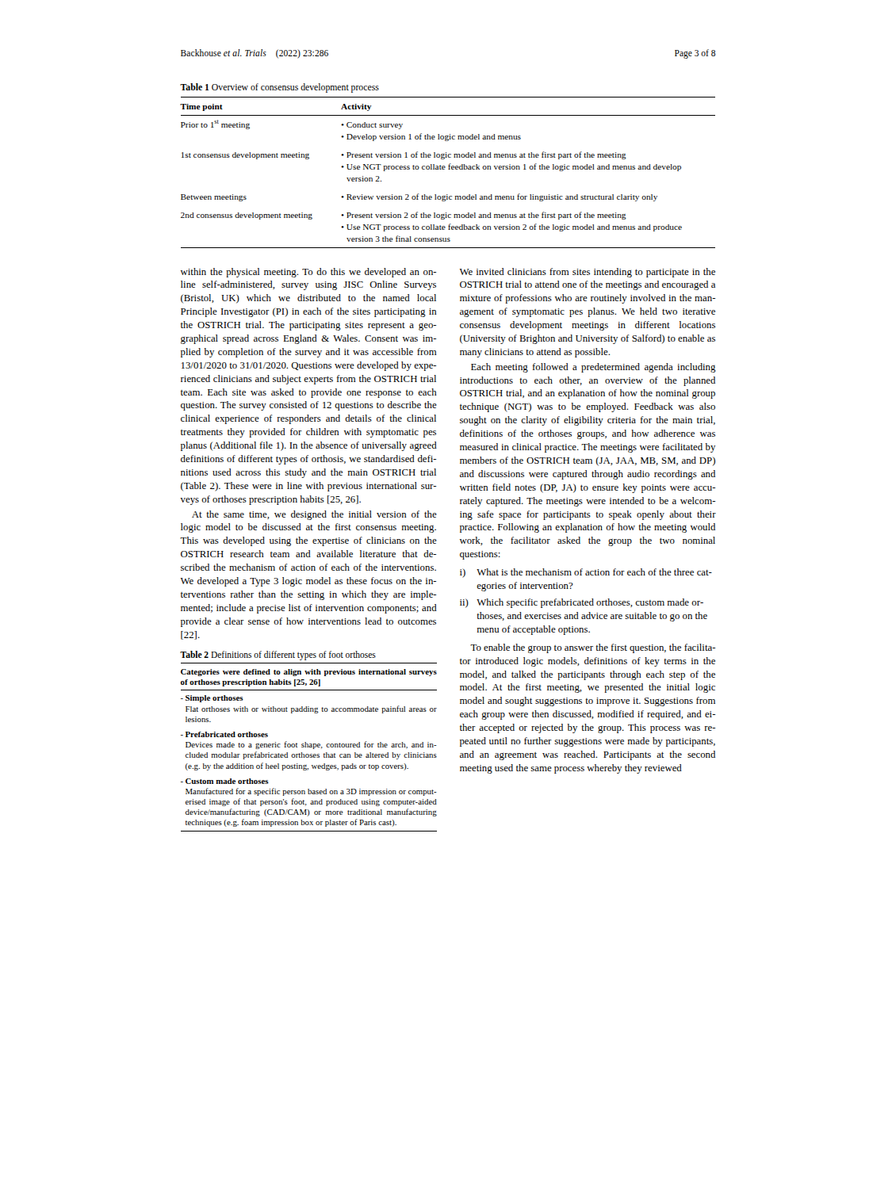Backhouse et al. Trials (2022) 23:286
Page 3 of 8
Table 1 Overview of consensus development process
| Time point | Activity |
| --- | --- |
| Prior to 1 st meeting | • Conduct survey • Develop version 1 of the logic model and menus |
| 1st consensus development meeting | • Present version 1 of the logic model and menus at the first part of the meeting • Use NGT process to collate feedback on version 1 of the logic model and menus and develop version 2. |
| Between meetings | • Review version 2 of the logic model and menu for linguistic and structural clarity only |
| 2nd consensus development meeting | • Present version 2 of the logic model and menus at the first part of the meeting • Use NGT process to collate feedback on version 2 of the logic model and menus and produce version 3 the final consensus |
within the physical meeting. To do this we developed an online self-administered, survey using JISC Online Surveys (Bristol, UK) which we distributed to the named local Principle Investigator (PI) in each of the sites participating in the OSTRICH trial. The participating sites represent a geographical spread across England & Wales. Consent was implied by completion of the survey and it was accessible from 13/01/2020 to 31/01/2020. Questions were developed by experienced clinicians and subject experts from the OSTRICH trial team. Each site was asked to provide one response to each question. The survey consisted of 12 questions to describe the clinical experience of responders and details of the clinical treatments they provided for children with symptomatic pes planus (Additional file 1). In the absence of universally agreed definitions of different types of orthosis, we standardised definitions used across this study and the main OSTRICH trial (Table 2). These were in line with previous international surveys of orthoses prescription habits [25, 26].
At the same time, we designed the initial version of the logic model to be discussed at the first consensus meeting. This was developed using the expertise of clinicians on the OSTRICH research team and available literature that described the mechanism of action of each of the interventions. We developed a Type 3 logic model as these focus on the interventions rather than the setting in which they are implemented; include a precise list of intervention components; and provide a clear sense of how interventions lead to outcomes [22].
Table 2 Definitions of different types of foot orthoses
| Categories were defined to align with previous international surveys of orthoses prescription habits [25, 26] |
| - Simple orthoses Flat orthoses with or without padding to accommodate painful areas or lesions. |
| - Prefabricated orthoses Devices made to a generic foot shape, contoured for the arch, and included modular prefabricated orthoses that can be altered by clinicians (e.g. by the addition of heel posting, wedges, pads or top covers). |
| - Custom made orthoses Manufactured for a specific person based on a 3D impression or computerised image of that person's foot, and produced using computer-aided device/manufacturing (CAD/CAM) or more traditional manufacturing techniques (e.g. foam impression box or plaster of Paris cast). |
We invited clinicians from sites intending to participate in the OSTRICH trial to attend one of the meetings and encouraged a mixture of professions who are routinely involved in the management of symptomatic pes planus. We held two iterative consensus development meetings in different locations (University of Brighton and University of Salford) to enable as many clinicians to attend as possible.
Each meeting followed a predetermined agenda including introductions to each other, an overview of the planned OSTRICH trial, and an explanation of how the nominal group technique (NGT) was to be employed. Feedback was also sought on the clarity of eligibility criteria for the main trial, definitions of the orthoses groups, and how adherence was measured in clinical practice. The meetings were facilitated by members of the OSTRICH team (JA, JAA, MB, SM, and DP) and discussions were captured through audio recordings and written field notes (DP, JA) to ensure key points were accurately captured. The meetings were intended to be a welcoming safe space for participants to speak openly about their practice. Following an explanation of how the meeting would work, the facilitator asked the group the two nominal questions:
What is the mechanism of action for each of the three categories of intervention?
Which specific prefabricated orthoses, custom made orthoses, and exercises and advice are suitable to go on the menu of acceptable options.
To enable the group to answer the first question, the facilitator introduced logic models, definitions of key terms in the model, and talked the participants through each step of the model. At the first meeting, we presented the initial logic model and sought suggestions to improve it. Suggestions from each group were then discussed, modified if required, and either accepted or rejected by the group. This process was repeated until no further suggestions were made by participants, and an agreement was reached. Participants at the second meeting used the same process whereby they reviewed